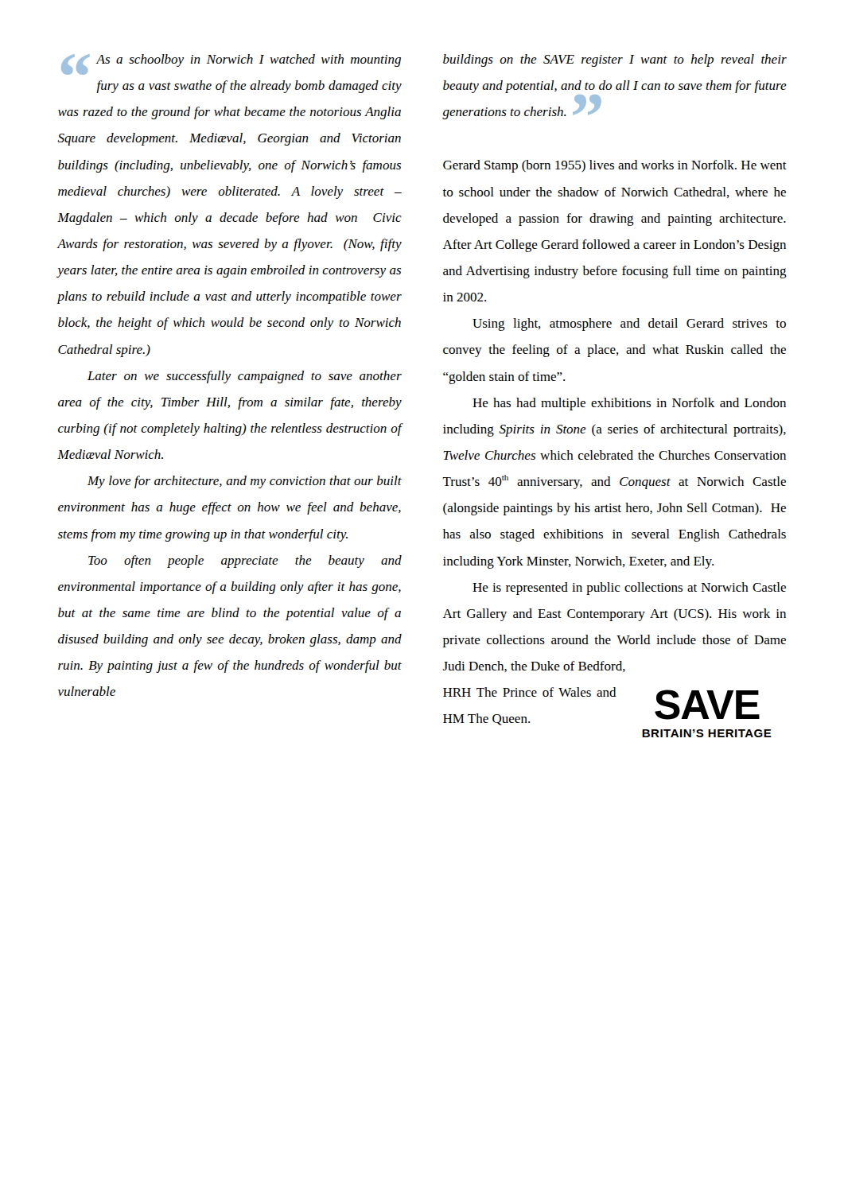“As a schoolboy in Norwich I watched with mounting fury as a vast swathe of the already bomb damaged city was razed to the ground for what became the notorious Anglia Square development. Mediæval, Georgian and Victorian buildings (including, unbelievably, one of Norwich’s famous medieval churches) were obliterated. A lovely street – Magdalen – which only a decade before had won Civic Awards for restoration, was severed by a flyover. (Now, fifty years later, the entire area is again embroiled in controversy as plans to rebuild include a vast and utterly incompatible tower block, the height of which would be second only to Norwich Cathedral spire.)
Later on we successfully campaigned to save another area of the city, Timber Hill, from a similar fate, thereby curbing (if not completely halting) the relentless destruction of Mediæval Norwich.
My love for architecture, and my conviction that our built environment has a huge effect on how we feel and behave, stems from my time growing up in that wonderful city.
Too often people appreciate the beauty and environmental importance of a building only after it has gone, but at the same time are blind to the potential value of a disused building and only see decay, broken glass, damp and ruin. By painting just a few of the hundreds of wonderful but vulnerable
buildings on the SAVE register I want to help reveal their beauty and potential, and to do all I can to save them for future generations to cherish.”
Gerard Stamp (born 1955) lives and works in Norfolk. He went to school under the shadow of Norwich Cathedral, where he developed a passion for drawing and painting architecture. After Art College Gerard followed a career in London’s Design and Advertising industry before focusing full time on painting in 2002.
Using light, atmosphere and detail Gerard strives to convey the feeling of a place, and what Ruskin called the “golden stain of time”.
He has had multiple exhibitions in Norfolk and London including Spirits in Stone (a series of architectural portraits), Twelve Churches which celebrated the Churches Conservation Trust’s 40th anniversary, and Conquest at Norwich Castle (alongside paintings by his artist hero, John Sell Cotman). He has also staged exhibitions in several English Cathedrals including York Minster, Norwich, Exeter, and Ely.
He is represented in public collections at Norwich Castle Art Gallery and East Contemporary Art (UCS). His work in private collections around the World include those of Dame Judi Dench, the Duke of Bedford,
SAVE BRITAIN’S HERITAGE
HRH The Prince of Wales and HM The Queen.